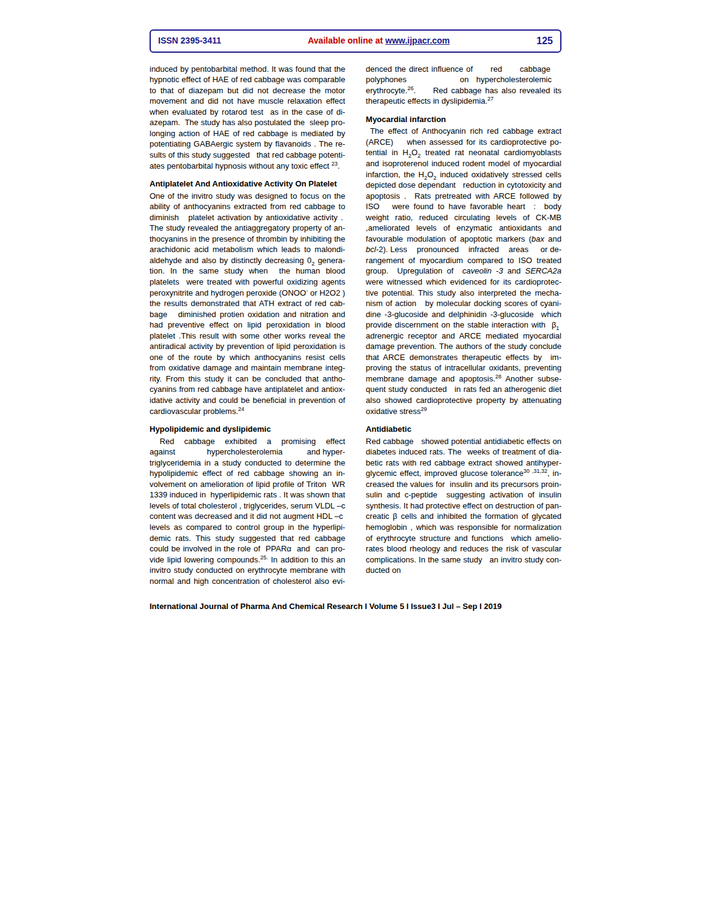ISSN 2395-3411 Available online at www.ijpacr.com 125
induced by pentobarbital method. It was found that the hypnotic effect of HAE of red cabbage was comparable to that of diazepam but did not decrease the motor movement and did not have muscle relaxation effect when evaluated by rotarod test as in the case of diazepam. The study has also postulated the sleep prolonging action of HAE of red cabbage is mediated by potentiating GABAergic system by flavanoids . The results of this study suggested that red cabbage potentiates pentobarbital hypnosis without any toxic effect 23.
Antiplatelet And Antioxidative Activity On Platelet
One of the invitro study was designed to focus on the ability of anthocyanins extracted from red cabbage to diminish platelet activation by antioxidative activity . The study revealed the antiaggregatory property of anthocyanins in the presence of thrombin by inhibiting the arachidonic acid metabolism which leads to malondialdehyde and also by distinctly decreasing 02 generation. In the same study when the human blood platelets were treated with powerful oxidizing agents peroxynitrite and hydrogen peroxide (ONOO- or H2O2 ) the results demonstrated that ATH extract of red cabbage diminished protien oxidation and nitration and had preventive effect on lipid peroxidation in blood platelet .This result with some other works reveal the antiradical activity by prevention of lipid peroxidation is one of the route by which anthocyanins resist cells from oxidative damage and maintain membrane integrity. From this study it can be concluded that anthocyanins from red cabbage have antiplatelet and antioxidative activity and could be beneficial in prevention of cardiovascular problems.24
Hypolipidemic and dyslipidemic
Red cabbage exhibited a promising effect against hypercholesterolemia and hypertriglyceridemia in a study conducted to determine the hypolipidemic effect of red cabbage showing an involvement on amelioration of lipid profile of Triton WR 1339 induced in hyperlipidemic rats . It was shown that levels of total cholesterol , triglycerides, serum VLDL –c content was decreased and it did not augment HDL –c levels as compared to control group in the hyperlipidemic rats. This study suggested that red cabbage could be involved in the role of PPARα and can provide lipid lowering compounds.25. In addition to this an invitro study conducted on erythrocyte membrane with normal and high concentration of cholesterol also evidenced the direct influence of red cabbage polyphones on hypercholesterolemic erythrocyte.26. Red cabbage has also revealed its therapeutic effects in dyslipidemia.27
Myocardial infarction
The effect of Anthocyanin rich red cabbage extract (ARCE) when assessed for its cardioprotective potential in H2O2 treated rat neonatal cardiomyoblasts and isoproterenol induced rodent model of myocardial infarction, the H2O2 induced oxidatively stressed cells depicted dose dependant reduction in cytotoxicity and apoptosis . Rats pretreated with ARCE followed by ISO were found to have favorable heart : body weight ratio, reduced circulating levels of CK-MB ,ameliorated levels of enzymatic antioxidants and favourable modulation of apoptotic markers (bax and bcl-2). Less pronounced infracted areas or derangement of myocardium compared to ISO treated group. Upregulation of caveolin -3 and SERCA2a were witnessed which evidenced for its cardioprotective potential. This study also interpreted the mechanism of action by molecular docking scores of cyanidine -3-glucoside and delphinidin -3-glucoside which provide discernment on the stable interaction with β1 adrenergic receptor and ARCE mediated myocardial damage prevention. The authors of the study conclude that ARCE demonstrates therapeutic effects by improving the status of intracellular oxidants, preventing membrane damage and apoptosis.28 Another subsequent study conducted in rats fed an atherogenic diet also showed cardioprotective property by attenuating oxidative stress29
Antidiabetic
Red cabbage showed potential antidiabetic effects on diabetes induced rats. The weeks of treatment of diabetic rats with red cabbage extract showed antihyperglycemic effect, improved glucose tolerance30 ,31,32, increased the values for insulin and its precursors proinsulin and c-peptide suggesting activation of insulin synthesis. It had protective effect on destruction of pancreatic β cells and inhibited the formation of glycated hemoglobin , which was responsible for normalization of erythrocyte structure and functions which ameliorates blood rheology and reduces the risk of vascular complications. In the same study an invitro study conducted on
International Journal of Pharma And Chemical Research I Volume 5 I Issue3 I Jul – Sep I 2019